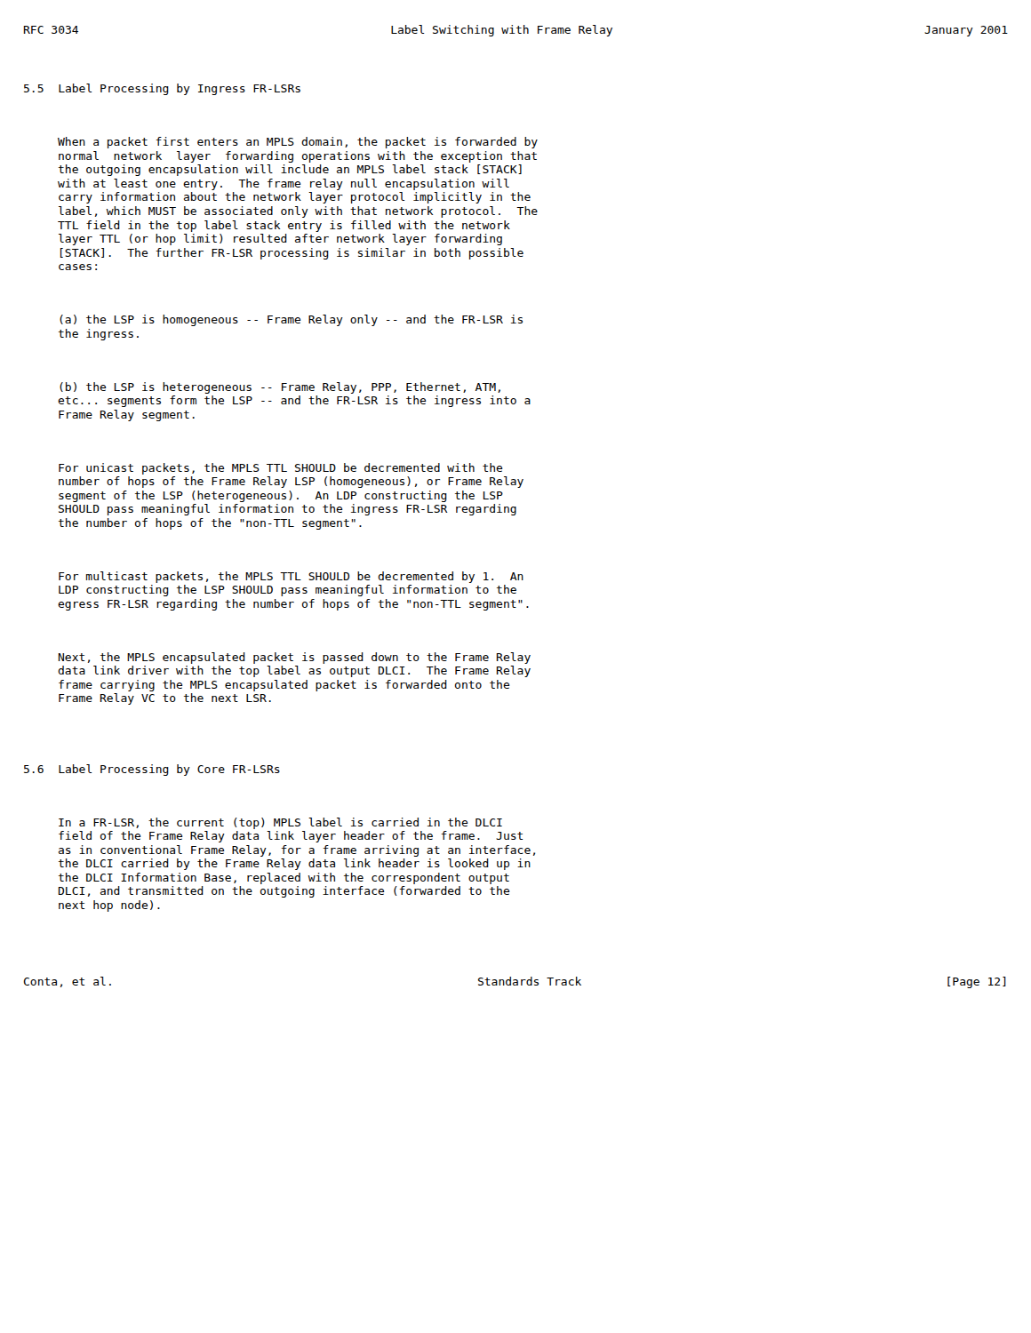RFC 3034 Label Switching with Frame Relay January 2001
5.5 Label Processing by Ingress FR-LSRs
When a packet first enters an MPLS domain, the packet is forwarded by normal network layer forwarding operations with the exception that the outgoing encapsulation will include an MPLS label stack [STACK] with at least one entry. The frame relay null encapsulation will carry information about the network layer protocol implicitly in the label, which MUST be associated only with that network protocol. The TTL field in the top label stack entry is filled with the network layer TTL (or hop limit) resulted after network layer forwarding [STACK]. The further FR-LSR processing is similar in both possible cases:
(a) the LSP is homogeneous -- Frame Relay only -- and the FR-LSR is the ingress.
(b) the LSP is heterogeneous -- Frame Relay, PPP, Ethernet, ATM, etc... segments form the LSP -- and the FR-LSR is the ingress into a Frame Relay segment.
For unicast packets, the MPLS TTL SHOULD be decremented with the number of hops of the Frame Relay LSP (homogeneous), or Frame Relay segment of the LSP (heterogeneous). An LDP constructing the LSP SHOULD pass meaningful information to the ingress FR-LSR regarding the number of hops of the "non-TTL segment".
For multicast packets, the MPLS TTL SHOULD be decremented by 1. An LDP constructing the LSP SHOULD pass meaningful information to the egress FR-LSR regarding the number of hops of the "non-TTL segment".
Next, the MPLS encapsulated packet is passed down to the Frame Relay data link driver with the top label as output DLCI. The Frame Relay frame carrying the MPLS encapsulated packet is forwarded onto the Frame Relay VC to the next LSR.
5.6 Label Processing by Core FR-LSRs
In a FR-LSR, the current (top) MPLS label is carried in the DLCI field of the Frame Relay data link layer header of the frame. Just as in conventional Frame Relay, for a frame arriving at an interface, the DLCI carried by the Frame Relay data link header is looked up in the DLCI Information Base, replaced with the correspondent output DLCI, and transmitted on the outgoing interface (forwarded to the next hop node).
Conta, et al. Standards Track[Page 12]